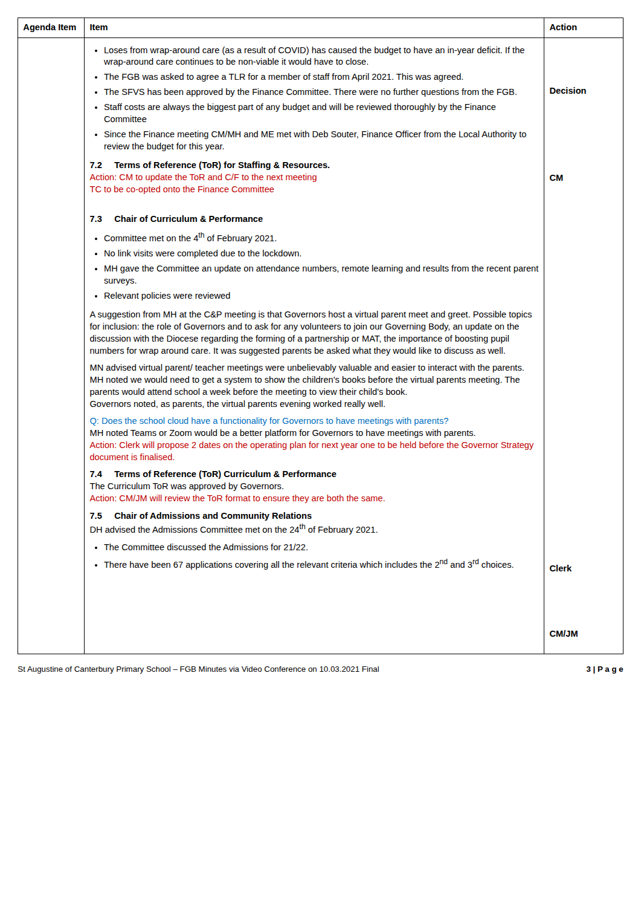| Agenda Item | Item | Action |
| --- | --- | --- |
| | Loses from wrap-around care (as a result of COVID) has caused the budget to have an in-year deficit. If the wrap-around care continues to be non-viable it would have to close. The FGB was asked to agree a TLR for a member of staff from April 2021. This was agreed. The SFVS has been approved by the Finance Committee. There were no further questions from the FGB. Staff costs are always the biggest part of any budget and will be reviewed thoroughly by the Finance Committee Since the Finance meeting CM/MH and ME met with Deb Souter, Finance Officer from the Local Authority to review the budget for this year. 7.2 Terms of Reference (ToR) for Staffing & Resources. Action: CM to update the ToR and C/F to the next meeting TC to be co-opted onto the Finance Committee 7.3 Chair of Curriculum & Performance Committee met on the 4 th of February 2021. No link visits were completed due to the lockdown. MH gave the Committee an update on attendance numbers, remote learning and results from the recent parent surveys. Relevant policies were reviewed A suggestion from MH at the C&P meeting is that Governors host a virtual parent meet and greet. Possible topics for inclusion: the role of Governors and to ask for any volunteers to join our Governing Body, an update on the discussion with the Diocese regarding the forming of a partnership or MAT, the importance of boosting pupil numbers for wrap around care. It was suggested parents be asked what they would like to discuss as well. MN advised virtual parent/ teacher meetings were unbelievably valuable and easier to interact with the parents. MH noted we would need to get a system to show the children's books before the virtual parents meeting. The parents would attend school a week before the meeting to view their child's book. Governors noted, as parents, the virtual parents evening worked really well. Q: Does the school cloud have a functionality for Governors to have meetings with parents? MH noted Teams or Zoom would be a better platform for Governors to have meetings with parents. Action: Clerk will propose 2 dates on the operating plan for next year one to be held before the Governor Strategy document is finalised. 7.4 Terms of Reference (ToR) Curriculum & Performance The Curriculum ToR was approved by Governors. Action: CM/JM will review the ToR format to ensure they are both the same. 7.5 Chair of Admissions and Community Relations DH advised the Admissions Committee met on the 24 th of February 2021. The Committee discussed the Admissions for 21/22. There have been 67 applications covering all the relevant criteria which includes the 2 nd and 3 rd choices. | Decision CM Clerk CM/JM |
St Augustine of Canterbury Primary School – FGB Minutes via Video Conference on 10.03.2021 Final 3 | P a g e